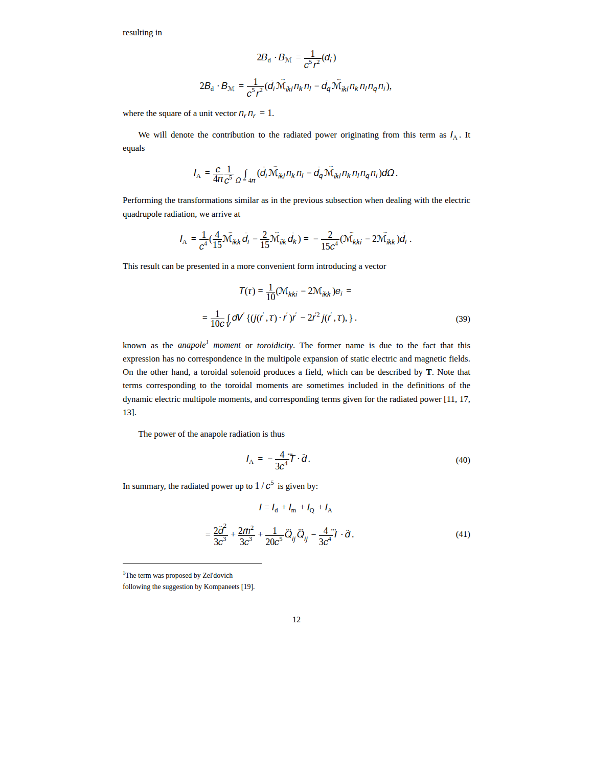resulting in
2 Bd ⋅ Bℳ = 1c5r2 ( di𠷛 )
2 Bd ⋅ Bℳ = 1c5r2 ( di¨ ℳikl⃛ nknl − dq¨ ℳikl⃛ nknlnqni ) ,
where the square of a unit vector nrnr=1.
We will denote the contribution to the radiated power originating from this term as IA. It equals
IA = c4π 1c5 ∫ Ω=4π ( di¨ ℳikl⃛ nknl − dq¨ ℳikl⃛ nknlnqni ) dΩ .
Performing the transformations similar as in the previous subsection when dealing with the electric quadrupole radiation, we arrive at
IA = 1c4 ( 415 ℳikk⃛ di¨ − 215 ℳiik⃛ dk¨ ) = − 215c4 ( ℳkki⃛ − 2 ℳikk⃛ ) di¨ .
This result can be presented in a more convenient form introducing a vector
T (τ) = 110 ( ℳkki − 2 ℳikk ) ei =
= 110c ∫V dV′ { ( j (r′,τ) ⋅ r′ ) r′ − 2 r′2 j (r′,τ) , } .
(39)
known as the anapole1 moment or toroidicity. The former name is due to the fact that this expression has no correspondence in the multipole expansion of static electric and magnetic fields. On the other hand, a toroidal solenoid produces a field, which can be described by T. Note that terms corresponding to the toroidal moments are sometimes included in the definitions of the dynamic electric multipole moments, and corresponding terms given for the radiated power [11, 17, 13].
The power of the anapole radiation is thus
IA = − 43c4 T⃛ ⋅ d¨ .
(40)
In summary, the radiated power up to 1/c5 is given by:
I = Id + Im + IQ + IA
= 2d¨2 3c3 + 2m¨2 3c3 + 120c5 Qij⃛ Qij⃛ − 43c4 T⃛ ⋅ d¨ .
(41)
1The term was proposed by Zel'dovich following the suggestion by Kompaneets [19].
12